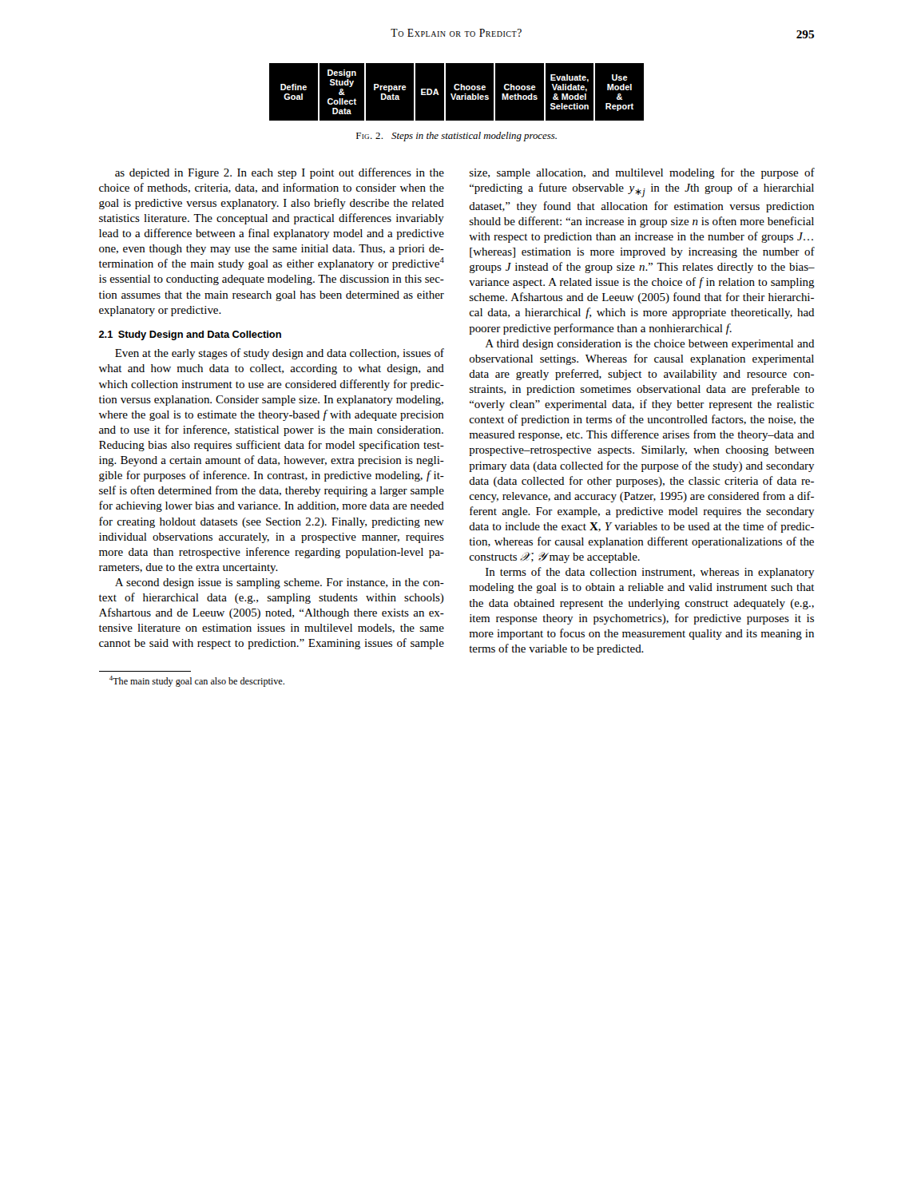To Explain or to Predict? 295
Define
Goal
Design
Study
&
Collect
Data
Prepare
Data
EDA
Choose
Variables
Choose
Methods
Evaluate,
Validate,
& Model
Selection
Use
Model
&
Report
Fig. 2. Steps in the statistical modeling process.
as depicted in Figure 2. In each step I point out differences in the choice of methods, criteria, data, and information to consider when the goal is predictive versus explanatory. I also briefly describe the related statistics literature. The conceptual and practical differences invariably lead to a difference between a final explanatory model and a predictive one, even though they may use the same initial data. Thus, a priori determination of the main study goal as either explanatory or predictive4 is essential to conducting adequate modeling. The discussion in this section assumes that the main research goal has been determined as either explanatory or predictive.
2.1 Study Design and Data Collection
Even at the early stages of study design and data collection, issues of what and how much data to collect, according to what design, and which collection instrument to use are considered differently for prediction versus explanation. Consider sample size. In explanatory modeling, where the goal is to estimate the theory-based f with adequate precision and to use it for inference, statistical power is the main consideration. Reducing bias also requires sufficient data for model specification testing. Beyond a certain amount of data, however, extra precision is negligible for purposes of inference. In contrast, in predictive modeling, f itself is often determined from the data, thereby requiring a larger sample for achieving lower bias and variance. In addition, more data are needed for creating holdout datasets (see Section 2.2). Finally, predicting new individual observations accurately, in a prospective manner, requires more data than retrospective inference regarding population-level parameters, due to the extra uncertainty.
A second design issue is sampling scheme. For instance, in the context of hierarchical data (e.g., sampling students within schools) Afshartous and de Leeuw (2005) noted, “Although there exists an extensive literature on estimation issues in multilevel models, the same cannot be said with respect to prediction.” Examining issues of sample size, sample allocation, and multilevel modeling for the purpose of “predicting a future observable y∗j in the Jth group of a hierarchial dataset,” they found that allocation for estimation versus prediction should be different: “an increase in group size n is often more beneficial with respect to prediction than an increase in the number of groups J…[whereas] estimation is more improved by increasing the number of groups J instead of the group size n.” This relates directly to the bias–variance aspect. A related issue is the choice of f in relation to sampling scheme. Afshartous and de Leeuw (2005) found that for their hierarchical data, a hierarchical f, which is more appropriate theoretically, had poorer predictive performance than a nonhierarchical f.
A third design consideration is the choice between experimental and observational settings. Whereas for causal explanation experimental data are greatly preferred, subject to availability and resource constraints, in prediction sometimes observational data are preferable to “overly clean” experimental data, if they better represent the realistic context of prediction in terms of the uncontrolled factors, the noise, the measured response, etc. This difference arises from the theory–data and prospective–retrospective aspects. Similarly, when choosing between primary data (data collected for the purpose of the study) and secondary data (data collected for other purposes), the classic criteria of data recency, relevance, and accuracy (Patzer, 1995) are considered from a different angle. For example, a predictive model requires the secondary data to include the exact X, Y variables to be used at the time of prediction, whereas for causal explanation different operationalizations of the constructs 𝒳, 𝒴 may be acceptable.
In terms of the data collection instrument, whereas in explanatory modeling the goal is to obtain a reliable and valid instrument such that the data obtained represent the underlying construct adequately (e.g., item response theory in psychometrics), for predictive purposes it is more important to focus on the measurement quality and its meaning in terms of the variable to be predicted.
4The main study goal can also be descriptive.